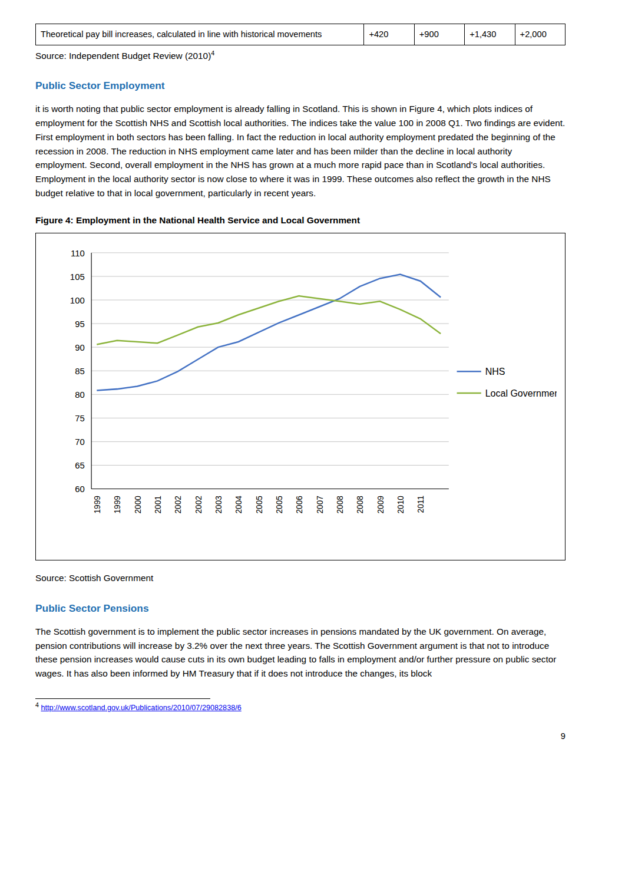| Theoretical pay bill increases, calculated in line with historical movements | +420 | +900 | +1,430 | +2,000 |
Source: Independent Budget Review (2010)4
Public Sector Employment
it is worth noting that public sector employment is already falling in Scotland. This is shown in Figure 4, which plots indices of employment for the Scottish NHS and Scottish local authorities. The indices take the value 100 in 2008 Q1. Two findings are evident. First employment in both sectors has been falling. In fact the reduction in local authority employment predated the beginning of the recession in 2008. The reduction in NHS employment came later and has been milder than the decline in local authority employment. Second, overall employment in the NHS has grown at a much more rapid pace than in Scotland's local authorities. Employment in the local authority sector is now close to where it was in 1999. These outcomes also reflect the growth in the NHS budget relative to that in local government, particularly in recent years.
Figure 4: Employment in the National Health Service and Local Government
110 105 100 95 90 85 80 75 70 65 60 NHS Local Government 1999 1999 2000 2001 2002 2002 2003 2004 2005 2005 2006 2007 2008 2008 2009 2010 2011
Source: Scottish Government
Public Sector Pensions
The Scottish government is to implement the public sector increases in pensions mandated by the UK government. On average, pension contributions will increase by 3.2% over the next three years. The Scottish Government argument is that not to introduce these pension increases would cause cuts in its own budget leading to falls in employment and/or further pressure on public sector wages. It has also been informed by HM Treasury that if it does not introduce the changes, its block
4 http://www.scotland.gov.uk/Publications/2010/07/29082838/6
9